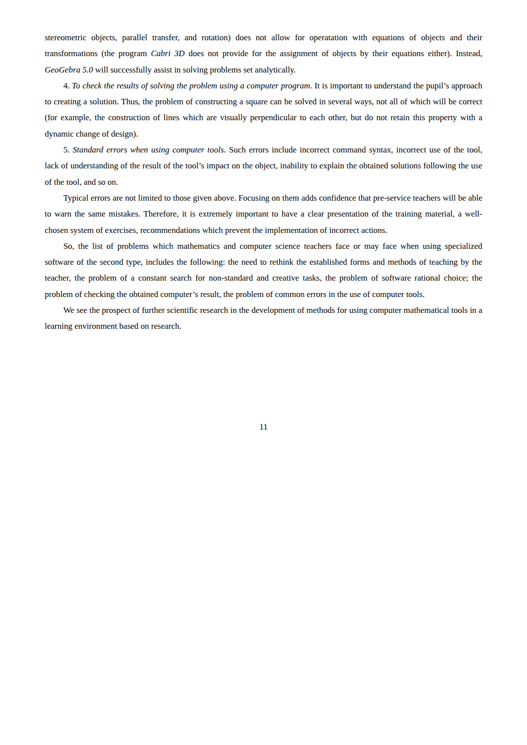stereometric objects, parallel transfer, and rotation) does not allow for operatation with equations of objects and their transformations (the program Cabri 3D does not provide for the assignment of objects by their equations either). Instead, GeoGebra 5.0 will successfully assist in solving problems set analytically.
4. To check the results of solving the problem using a computer program. It is important to understand the pupil’s approach to creating a solution. Thus, the problem of constructing a square can be solved in several ways, not all of which will be correct (for example, the construction of lines which are visually perpendicular to each other, but do not retain this property with a dynamic change of design).
5. Standard errors when using computer tools. Such errors include incorrect command syntax, incorrect use of the tool, lack of understanding of the result of the tool’s impact on the object, inability to explain the obtained solutions following the use of the tool, and so on.
Typical errors are not limited to those given above. Focusing on them adds confidence that pre-service teachers will be able to warn the same mistakes. Therefore, it is extremely important to have a clear presentation of the training material, a well-chosen system of exercises, recommendations which prevent the implementation of incorrect actions.
So, the list of problems which mathematics and computer science teachers face or may face when using specialized software of the second type, includes the following: the need to rethink the established forms and methods of teaching by the teacher, the problem of a constant search for non-standard and creative tasks, the problem of software rational choice; the problem of checking the obtained computer’s result, the problem of common errors in the use of computer tools.
We see the prospect of further scientific research in the development of methods for using computer mathematical tools in a learning environment based on research.
11